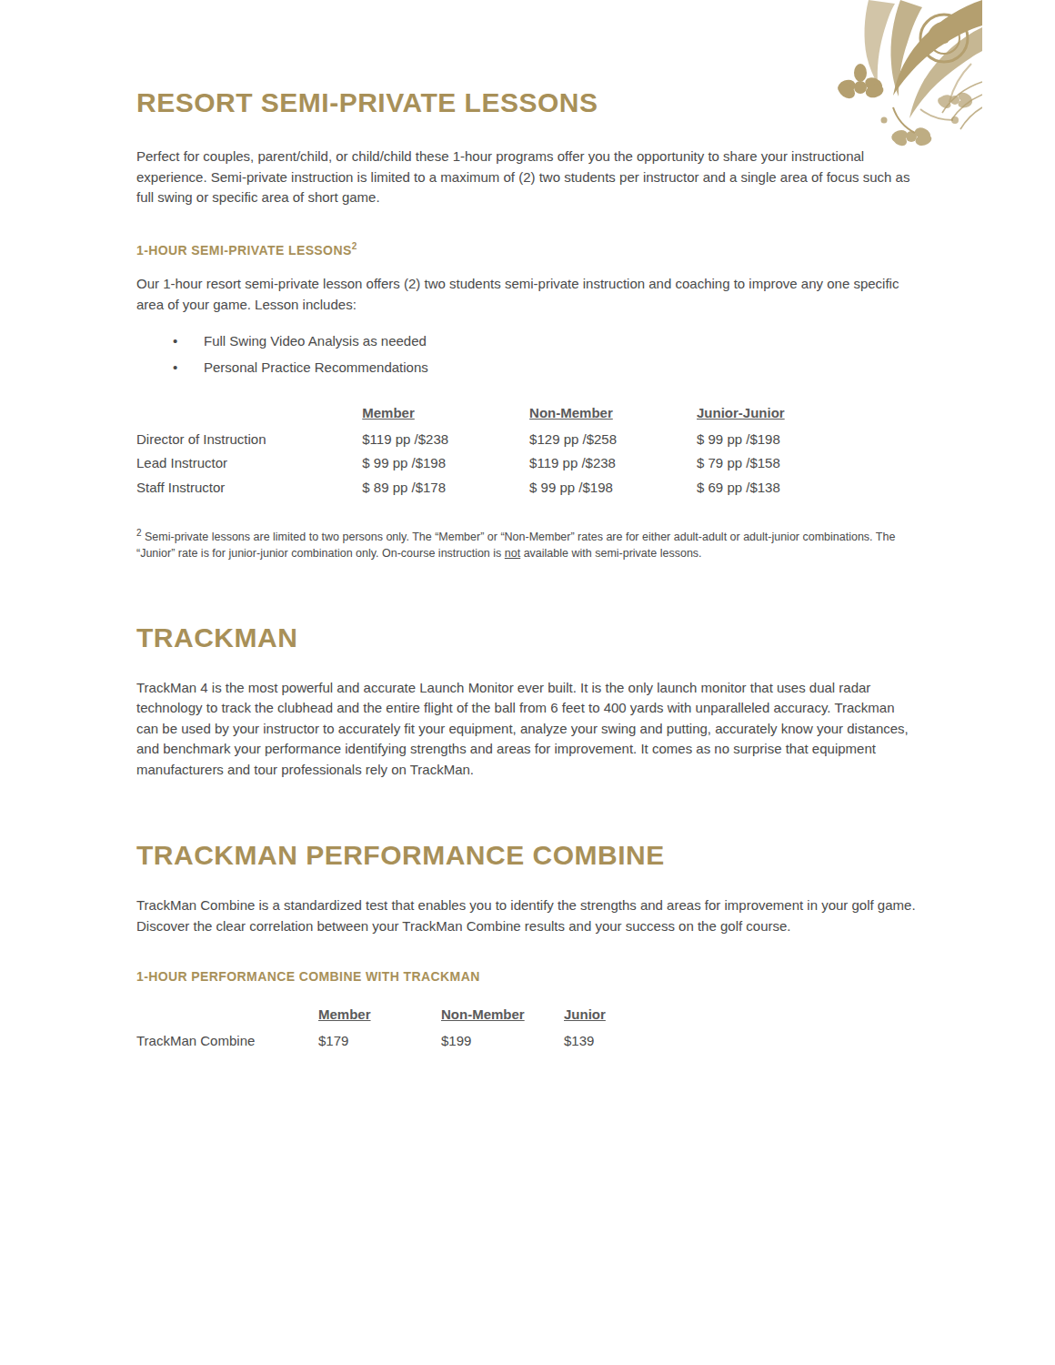Resort Semi-Private Lessons
Perfect for couples, parent/child, or child/child these 1-hour programs offer you the opportunity to share your instructional experience. Semi-private instruction is limited to a maximum of (2) two students per instructor and a single area of focus such as full swing or specific area of short game.
1-Hour Semi-Private Lessons2
Our 1-hour resort semi-private lesson offers (2) two students semi-private instruction and coaching to improve any one specific area of your game. Lesson includes:
Full Swing Video Analysis as needed
Personal Practice Recommendations
| | Member | Non-Member | Junior-Junior |
| --- | --- | --- | --- |
| Director of Instruction | $119 pp /$238 | $129 pp /$258 | $ 99 pp /$198 |
| Lead Instructor | $ 99 pp /$198 | $119 pp /$238 | $ 79 pp /$158 |
| Staff Instructor | $ 89 pp /$178 | $ 99 pp /$198 | $ 69 pp /$138 |
2 Semi-private lessons are limited to two persons only. The “Member” or “Non-Member” rates are for either adult-adult or adult-junior combinations. The “Junior” rate is for junior-junior combination only. On-course instruction is not available with semi-private lessons.
TrackMan
TrackMan 4 is the most powerful and accurate Launch Monitor ever built. It is the only launch monitor that uses dual radar technology to track the clubhead and the entire flight of the ball from 6 feet to 400 yards with unparalleled accuracy. Trackman can be used by your instructor to accurately fit your equipment, analyze your swing and putting, accurately know your distances, and benchmark your performance identifying strengths and areas for improvement. It comes as no surprise that equipment manufacturers and tour professionals rely on TrackMan.
TrackMan Performance Combine
TrackMan Combine is a standardized test that enables you to identify the strengths and areas for improvement in your golf game. Discover the clear correlation between your TrackMan Combine results and your success on the golf course.
1-Hour Performance Combine with TrackMan
| | Member | Non-Member | Junior |
| --- | --- | --- | --- |
| TrackMan Combine | $179 | $199 | $139 |